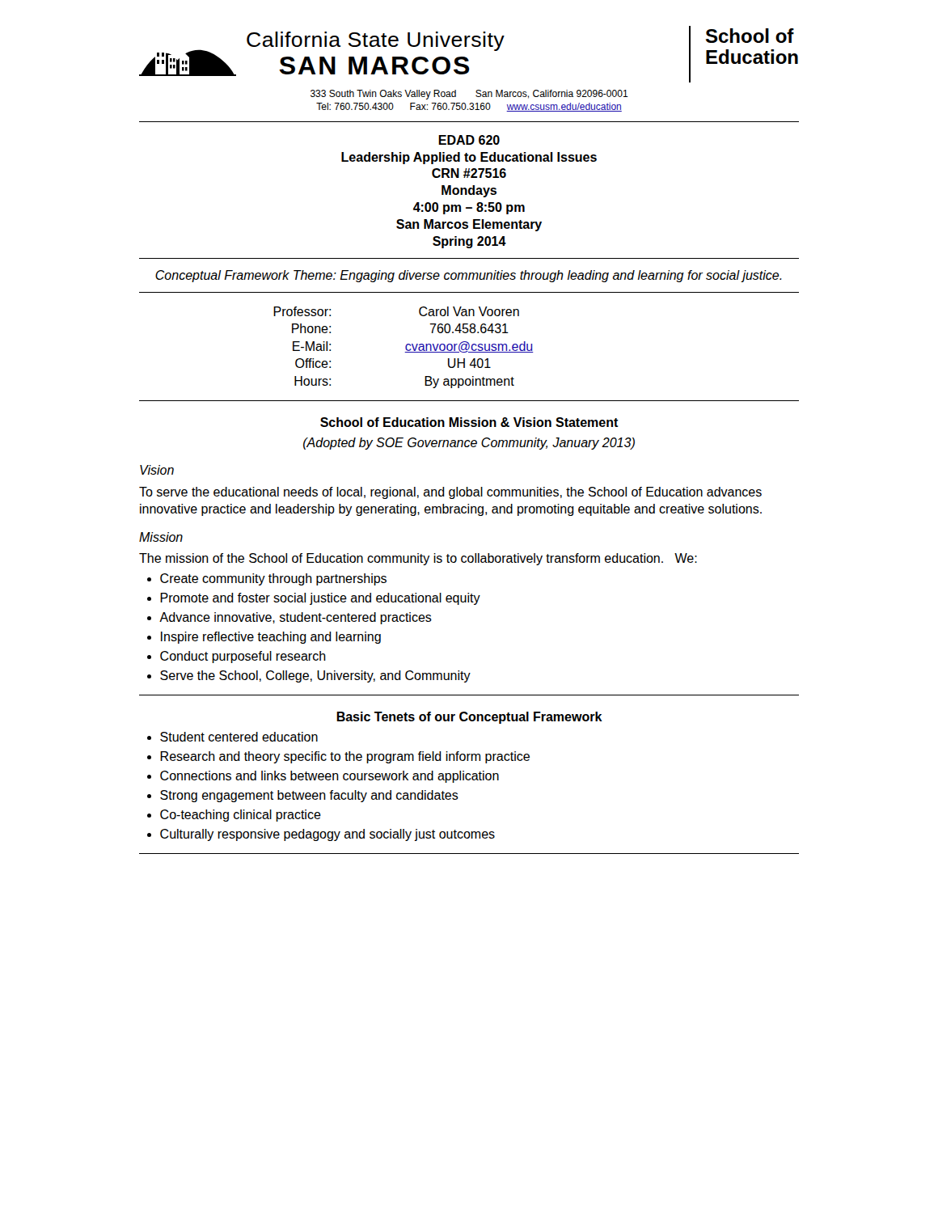California State University
SAN MARCOS
School of Education
333 South Twin Oaks Valley Road San Marcos, California 92096-0001
Tel: 760.750.4300 Fax: 760.750.3160 www.csusm.edu/education
EDAD 620
Leadership Applied to Educational Issues
CRN #27516
Mondays
4:00 pm – 8:50 pm
San Marcos Elementary
Spring 2014
Conceptual Framework Theme: Engaging diverse communities through leading and learning for social justice.
| Professor: | Carol Van Vooren | |
| Phone: | 760.458.6431 | |
| E-Mail: | cvanvoor@csusm.edu | |
| Office: | UH 401 | |
| Hours: | By appointment | |
School of Education Mission & Vision Statement
(Adopted by SOE Governance Community, January 2013)
Vision
To serve the educational needs of local, regional, and global communities, the School of Education advances innovative practice and leadership by generating, embracing, and promoting equitable and creative solutions.
Mission
The mission of the School of Education community is to collaboratively transform education. We:
Create community through partnerships
Promote and foster social justice and educational equity
Advance innovative, student-centered practices
Inspire reflective teaching and learning
Conduct purposeful research
Serve the School, College, University, and Community
Basic Tenets of our Conceptual Framework
Student centered education
Research and theory specific to the program field inform practice
Connections and links between coursework and application
Strong engagement between faculty and candidates
Co-teaching clinical practice
Culturally responsive pedagogy and socially just outcomes